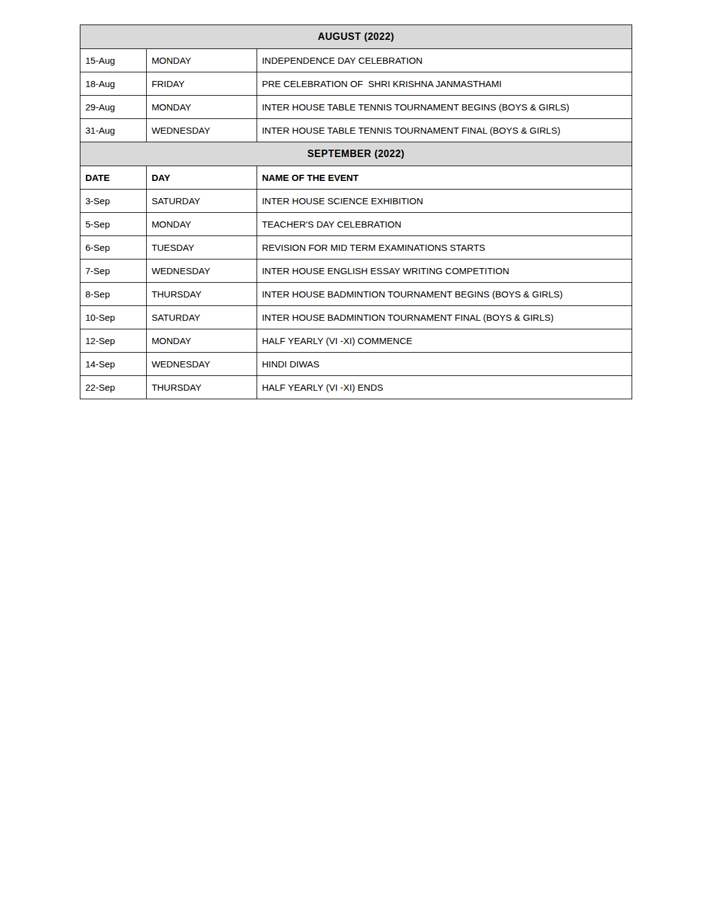| AUGUST (2022) |
| 15-Aug | MONDAY | INDEPENDENCE DAY CELEBRATION |
| 18-Aug | FRIDAY | PRE CELEBRATION OF SHRI KRISHNA JANMASTHAMI |
| 29-Aug | MONDAY | INTER HOUSE TABLE TENNIS TOURNAMENT BEGINS (BOYS & GIRLS) |
| 31-Aug | WEDNESDAY | INTER HOUSE TABLE TENNIS TOURNAMENT FINAL (BOYS & GIRLS) |
| SEPTEMBER (2022) |
| DATE | DAY | NAME OF THE EVENT |
| 3-Sep | SATURDAY | INTER HOUSE SCIENCE EXHIBITION |
| 5-Sep | MONDAY | TEACHER'S DAY CELEBRATION |
| 6-Sep | TUESDAY | REVISION FOR MID TERM EXAMINATIONS STARTS |
| 7-Sep | WEDNESDAY | INTER HOUSE ENGLISH ESSAY WRITING COMPETITION |
| 8-Sep | THURSDAY | INTER HOUSE BADMINTION TOURNAMENT BEGINS (BOYS & GIRLS) |
| 10-Sep | SATURDAY | INTER HOUSE BADMINTION TOURNAMENT FINAL (BOYS & GIRLS) |
| 12-Sep | MONDAY | HALF YEARLY (VI -XI) COMMENCE |
| 14-Sep | WEDNESDAY | HINDI DIWAS |
| 22-Sep | THURSDAY | HALF YEARLY (VI -XI) ENDS |